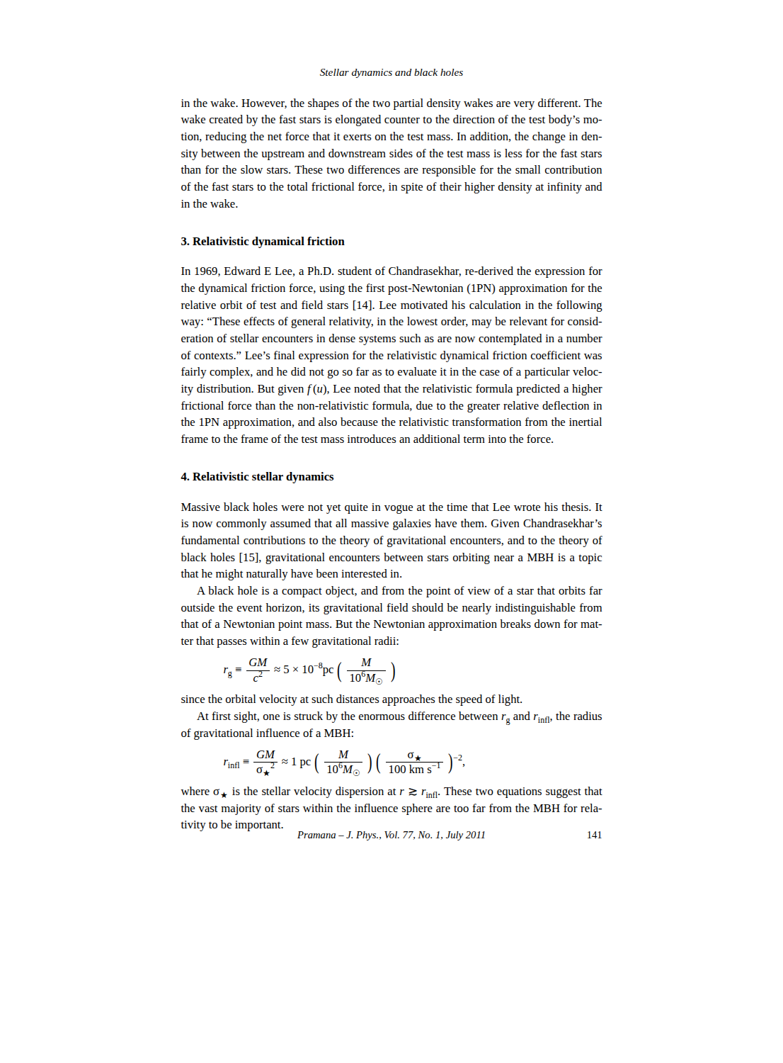Stellar dynamics and black holes
in the wake. However, the shapes of the two partial density wakes are very different. The wake created by the fast stars is elongated counter to the direction of the test body’s motion, reducing the net force that it exerts on the test mass. In addition, the change in density between the upstream and downstream sides of the test mass is less for the fast stars than for the slow stars. These two differences are responsible for the small contribution of the fast stars to the total frictional force, in spite of their higher density at infinity and in the wake.
3. Relativistic dynamical friction
In 1969, Edward E Lee, a Ph.D. student of Chandrasekhar, re-derived the expression for the dynamical friction force, using the first post-Newtonian (1PN) approximation for the relative orbit of test and field stars [14]. Lee motivated his calculation in the following way: “These effects of general relativity, in the lowest order, may be relevant for consideration of stellar encounters in dense systems such as are now contemplated in a number of contexts.” Lee’s final expression for the relativistic dynamical friction coefficient was fairly complex, and he did not go so far as to evaluate it in the case of a particular velocity distribution. But given f (u), Lee noted that the relativistic formula predicted a higher frictional force than the non-relativistic formula, due to the greater relative deflection in the 1PN approximation, and also because the relativistic transformation from the inertial frame to the frame of the test mass introduces an additional term into the force.
4. Relativistic stellar dynamics
Massive black holes were not yet quite in vogue at the time that Lee wrote his thesis. It is now commonly assumed that all massive galaxies have them. Given Chandrasekhar’s fundamental contributions to the theory of gravitational encounters, and to the theory of black holes [15], gravitational encounters between stars orbiting near a MBH is a topic that he might naturally have been interested in.
A black hole is a compact object, and from the point of view of a star that orbits far outside the event horizon, its gravitational field should be nearly indistinguishable from that of a Newtonian point mass. But the Newtonian approximation breaks down for matter that passes within a few gravitational radii:
rg ≡ GM c2 ≈ 5 × 10−8pc ( M 106M☉ )
since the orbital velocity at such distances approaches the speed of light.
At first sight, one is struck by the enormous difference between rg and rinfl, the radius of gravitational influence of a MBH:
rinfl ≡ GM σ★2 ≈ 1 pc ( M 106M☉ ) ( σ★100 km s−1 )−2,
where σ★ is the stellar velocity dispersion at r ≳ rinfl. These two equations suggest that the vast majority of stars within the influence sphere are too far from the MBH for relativity to be important.
Pramana – J. Phys., Vol. 77, No. 1, July 2011
141